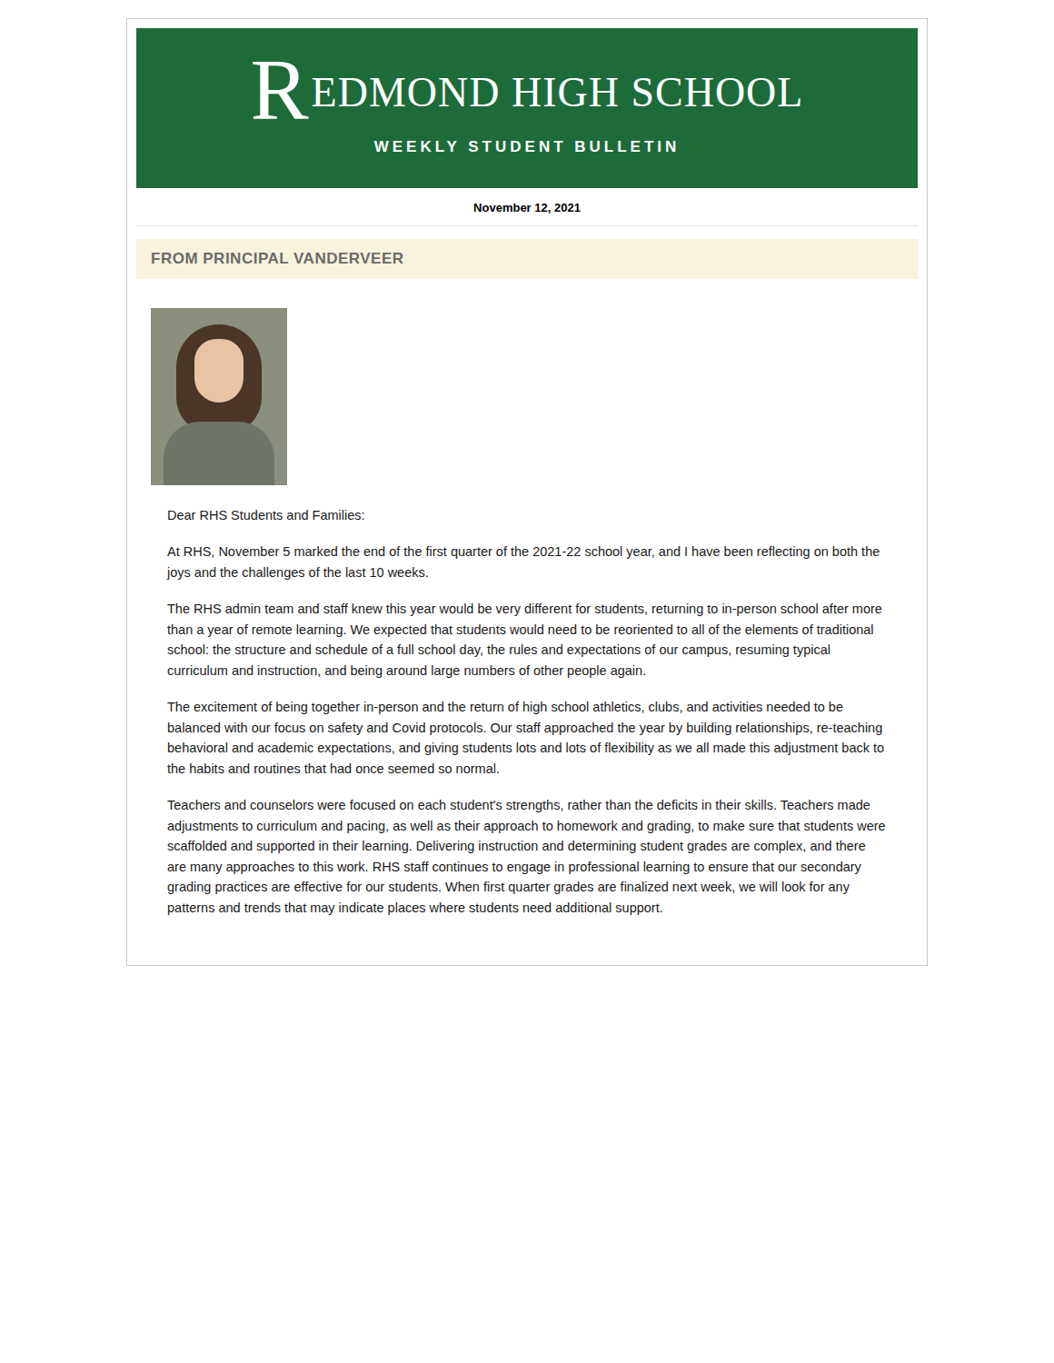REDMOND HIGH SCHOOL
WEEKLY STUDENT BULLETIN
November 12, 2021
FROM PRINCIPAL VANDERVEER
Dear RHS Students and Families:
At RHS, November 5 marked the end of the first quarter of the 2021-22 school year, and I have been reflecting on both the joys and the challenges of the last 10 weeks.
The RHS admin team and staff knew this year would be very different for students, returning to in-person school after more than a year of remote learning. We expected that students would need to be reoriented to all of the elements of traditional school: the structure and schedule of a full school day, the rules and expectations of our campus, resuming typical curriculum and instruction, and being around large numbers of other people again.
The excitement of being together in-person and the return of high school athletics, clubs, and activities needed to be balanced with our focus on safety and Covid protocols. Our staff approached the year by building relationships, re-teaching behavioral and academic expectations, and giving students lots and lots of flexibility as we all made this adjustment back to the habits and routines that had once seemed so normal.
Teachers and counselors were focused on each student's strengths, rather than the deficits in their skills. Teachers made adjustments to curriculum and pacing, as well as their approach to homework and grading, to make sure that students were scaffolded and supported in their learning. Delivering instruction and determining student grades are complex, and there are many approaches to this work. RHS staff continues to engage in professional learning to ensure that our secondary grading practices are effective for our students. When first quarter grades are finalized next week, we will look for any patterns and trends that may indicate places where students need additional support.